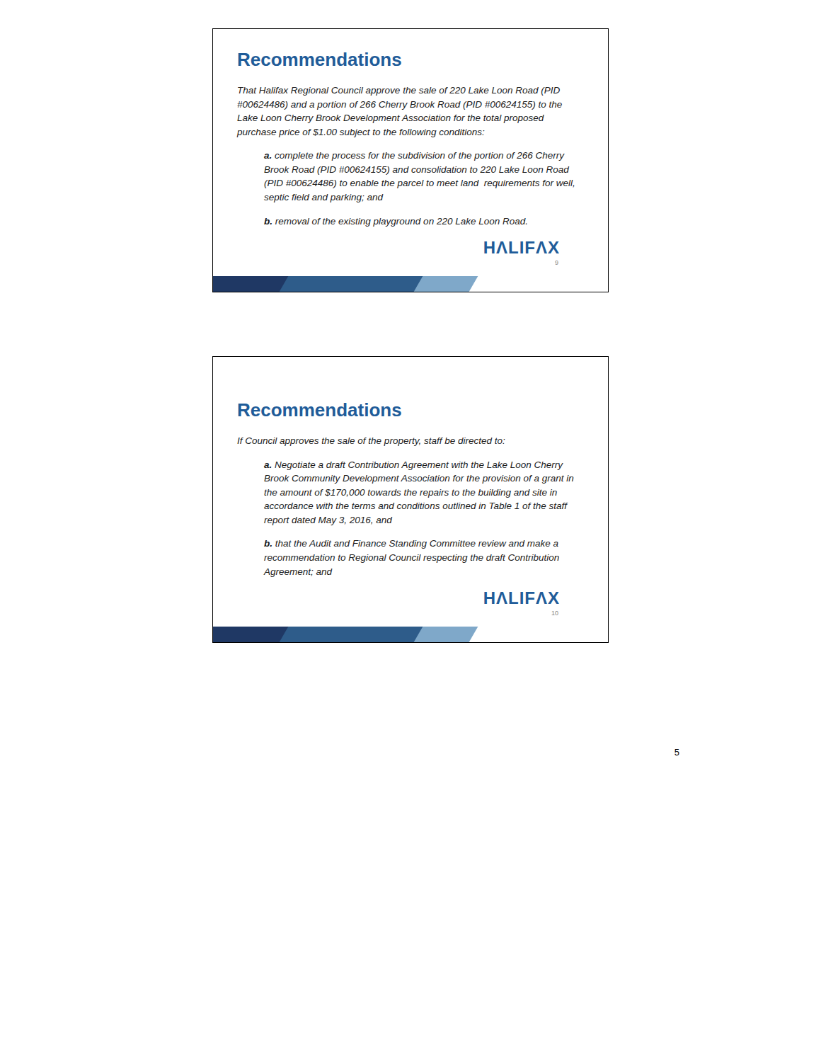Recommendations
That Halifax Regional Council approve the sale of 220 Lake Loon Road (PID #00624486) and a portion of 266 Cherry Brook Road (PID #00624155) to the Lake Loon Cherry Brook Development Association for the total proposed purchase price of $1.00 subject to the following conditions:
a. complete the process for the subdivision of the portion of 266 Cherry Brook Road (PID #00624155) and consolidation to 220 Lake Loon Road (PID #00624486) to enable the parcel to meet land requirements for well, septic field and parking; and
b. removal of the existing playground on 220 Lake Loon Road.
HΛLIFΛX
9
Recommendations
If Council approves the sale of the property, staff be directed to:
a. Negotiate a draft Contribution Agreement with the Lake Loon Cherry Brook Community Development Association for the provision of a grant in the amount of $170,000 towards the repairs to the building and site in accordance with the terms and conditions outlined in Table 1 of the staff report dated May 3, 2016, and
b. that the Audit and Finance Standing Committee review and make a recommendation to Regional Council respecting the draft Contribution Agreement; and
HΛLIFΛX
10
5